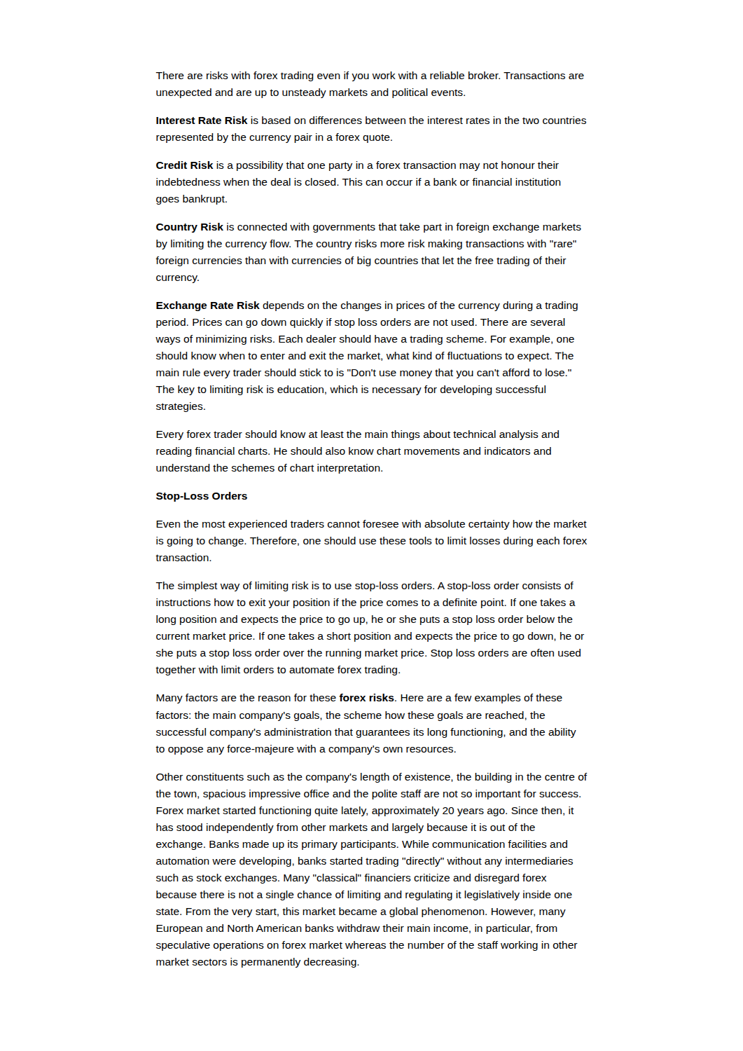There are risks with forex trading even if you work with a reliable broker. Transactions are unexpected and are up to unsteady markets and political events.
Interest Rate Risk is based on differences between the interest rates in the two countries represented by the currency pair in a forex quote.
Credit Risk is a possibility that one party in a forex transaction may not honour their indebtedness when the deal is closed. This can occur if a bank or financial institution goes bankrupt.
Country Risk is connected with governments that take part in foreign exchange markets by limiting the currency flow. The country risks more risk making transactions with "rare" foreign currencies than with currencies of big countries that let the free trading of their currency.
Exchange Rate Risk depends on the changes in prices of the currency during a trading period. Prices can go down quickly if stop loss orders are not used. There are several ways of minimizing risks. Each dealer should have a trading scheme. For example, one should know when to enter and exit the market, what kind of fluctuations to expect. The main rule every trader should stick to is "Don't use money that you can't afford to lose." The key to limiting risk is education, which is necessary for developing successful strategies.
Every forex trader should know at least the main things about technical analysis and reading financial charts. He should also know chart movements and indicators and understand the schemes of chart interpretation.
Stop-Loss Orders
Even the most experienced traders cannot foresee with absolute certainty how the market is going to change. Therefore, one should use these tools to limit losses during each forex transaction.
The simplest way of limiting risk is to use stop-loss orders. A stop-loss order consists of instructions how to exit your position if the price comes to a definite point. If one takes a long position and expects the price to go up, he or she puts a stop loss order below the current market price. If one takes a short position and expects the price to go down, he or she puts a stop loss order over the running market price. Stop loss orders are often used together with limit orders to automate forex trading.
Many factors are the reason for these forex risks. Here are a few examples of these factors: the main company's goals, the scheme how these goals are reached, the successful company's administration that guarantees its long functioning, and the ability to oppose any force-majeure with a company's own resources.
Other constituents such as the company's length of existence, the building in the centre of the town, spacious impressive office and the polite staff are not so important for success. Forex market started functioning quite lately, approximately 20 years ago. Since then, it has stood independently from other markets and largely because it is out of the exchange. Banks made up its primary participants. While communication facilities and automation were developing, banks started trading "directly" without any intermediaries such as stock exchanges. Many "classical" financiers criticize and disregard forex because there is not a single chance of limiting and regulating it legislatively inside one state. From the very start, this market became a global phenomenon. However, many European and North American banks withdraw their main income, in particular, from speculative operations on forex market whereas the number of the staff working in other market sectors is permanently decreasing.